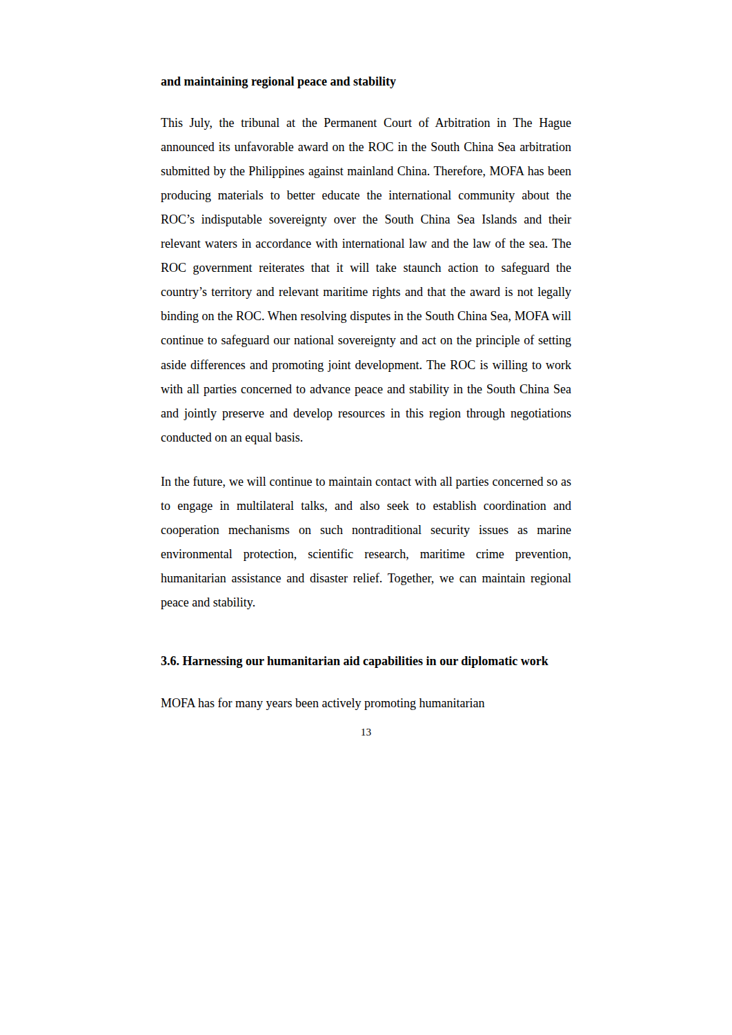and maintaining regional peace and stability
This July, the tribunal at the Permanent Court of Arbitration in The Hague announced its unfavorable award on the ROC in the South China Sea arbitration submitted by the Philippines against mainland China. Therefore, MOFA has been producing materials to better educate the international community about the ROC’s indisputable sovereignty over the South China Sea Islands and their relevant waters in accordance with international law and the law of the sea. The ROC government reiterates that it will take staunch action to safeguard the country’s territory and relevant maritime rights and that the award is not legally binding on the ROC. When resolving disputes in the South China Sea, MOFA will continue to safeguard our national sovereignty and act on the principle of setting aside differences and promoting joint development. The ROC is willing to work with all parties concerned to advance peace and stability in the South China Sea and jointly preserve and develop resources in this region through negotiations conducted on an equal basis.
In the future, we will continue to maintain contact with all parties concerned so as to engage in multilateral talks, and also seek to establish coordination and cooperation mechanisms on such nontraditional security issues as marine environmental protection, scientific research, maritime crime prevention, humanitarian assistance and disaster relief. Together, we can maintain regional peace and stability.
3.6. Harnessing our humanitarian aid capabilities in our diplomatic work
MOFA has for many years been actively promoting humanitarian
13